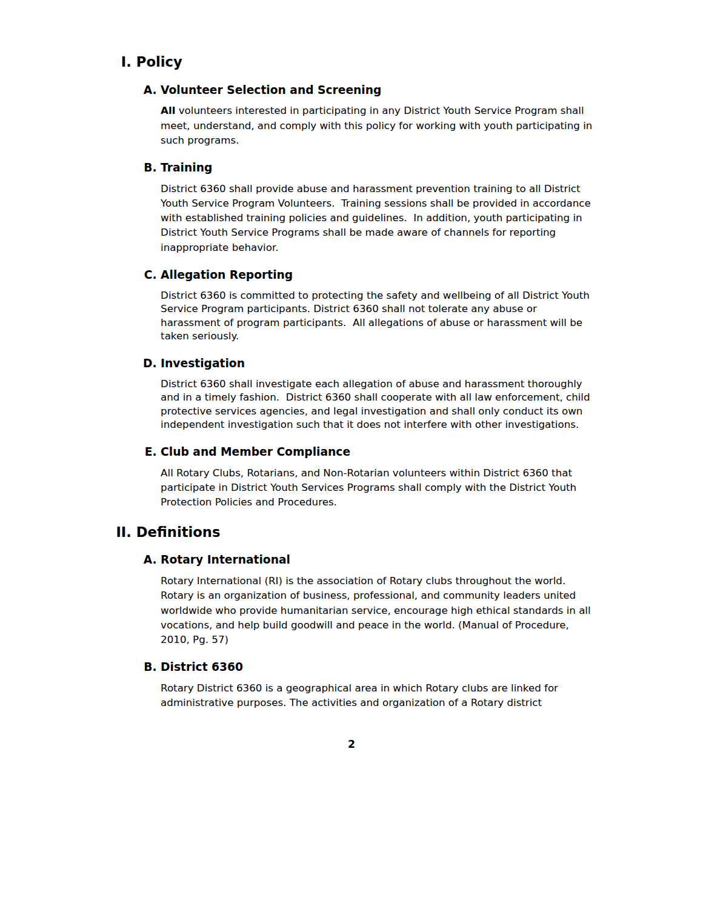Policy
Volunteer Selection and Screening
All volunteers interested in participating in any District Youth Service Program shall meet, understand, and comply with this policy for working with youth participating in such programs.
Training
District 6360 shall provide abuse and harassment prevention training to all District Youth Service Program Volunteers. Training sessions shall be provided in accordance with established training policies and guidelines. In addition, youth participating in District Youth Service Programs shall be made aware of channels for reporting inappropriate behavior.
Allegation Reporting
District 6360 is committed to protecting the safety and wellbeing of all District Youth Service Program participants. District 6360 shall not tolerate any abuse or harassment of program participants. All allegations of abuse or harassment will be taken seriously.
Investigation
District 6360 shall investigate each allegation of abuse and harassment thoroughly and in a timely fashion. District 6360 shall cooperate with all law enforcement, child protective services agencies, and legal investigation and shall only conduct its own independent investigation such that it does not interfere with other investigations.
Club and Member Compliance
All Rotary Clubs, Rotarians, and Non-Rotarian volunteers within District 6360 that participate in District Youth Services Programs shall comply with the District Youth Protection Policies and Procedures.
Definitions
Rotary International
Rotary International (RI) is the association of Rotary clubs throughout the world. Rotary is an organization of business, professional, and community leaders united worldwide who provide humanitarian service, encourage high ethical standards in all vocations, and help build goodwill and peace in the world. (Manual of Procedure, 2010, Pg. 57)
District 6360
Rotary District 6360 is a geographical area in which Rotary clubs are linked for administrative purposes. The activities and organization of a Rotary district
2